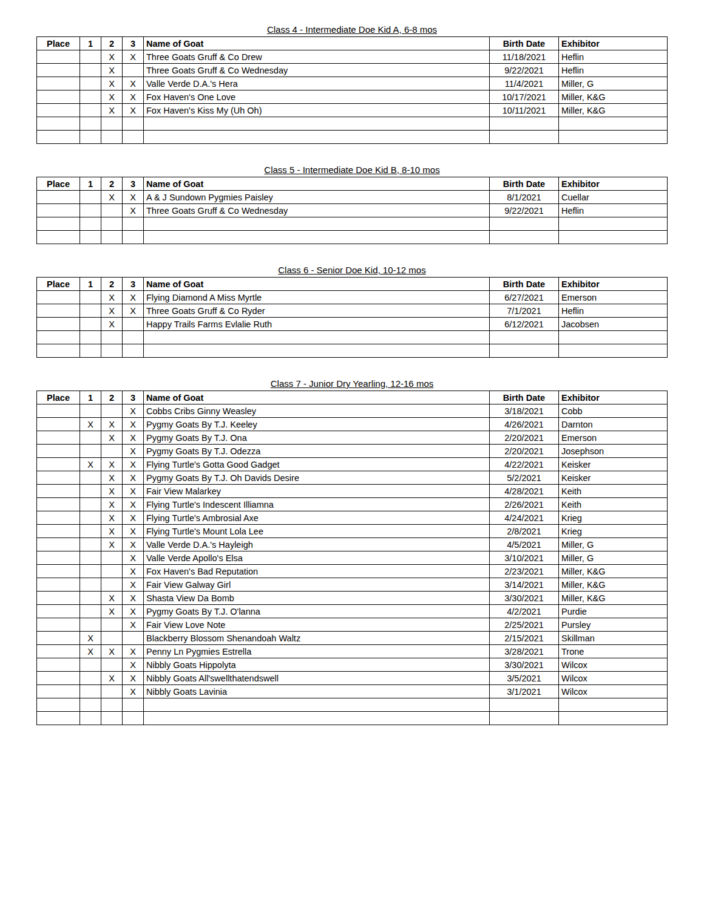Class 4 - Intermediate Doe Kid A, 6-8 mos
| Place | 1 | 2 | 3 | Name of Goat | Birth Date | Exhibitor |
| --- | --- | --- | --- | --- | --- | --- |
| | | X | X | Three Goats Gruff & Co Drew | 11/18/2021 | Heflin |
| | | X | | Three Goats Gruff & Co Wednesday | 9/22/2021 | Heflin |
| | | X | X | Valle Verde D.A.'s Hera | 11/4/2021 | Miller, G |
| | | X | X | Fox Haven's One Love | 10/17/2021 | Miller, K&G |
| | | X | X | Fox Haven's Kiss My (Uh Oh) | 10/11/2021 | Miller, K&G |
Class 5 - Intermediate Doe Kid B, 8-10 mos
| Place | 1 | 2 | 3 | Name of Goat | Birth Date | Exhibitor |
| --- | --- | --- | --- | --- | --- | --- |
| | | X | X | A & J Sundown Pygmies Paisley | 8/1/2021 | Cuellar |
| | | | X | Three Goats Gruff & Co Wednesday | 9/22/2021 | Heflin |
Class 6 - Senior Doe Kid, 10-12 mos
| Place | 1 | 2 | 3 | Name of Goat | Birth Date | Exhibitor |
| --- | --- | --- | --- | --- | --- | --- |
| | | X | X | Flying Diamond A Miss Myrtle | 6/27/2021 | Emerson |
| | | X | X | Three Goats Gruff & Co Ryder | 7/1/2021 | Heflin |
| | | X | | Happy Trails Farms Evlalie Ruth | 6/12/2021 | Jacobsen |
Class 7 - Junior Dry Yearling, 12-16 mos
| Place | 1 | 2 | 3 | Name of Goat | Birth Date | Exhibitor |
| --- | --- | --- | --- | --- | --- | --- |
| | | | X | Cobbs Cribs Ginny Weasley | 3/18/2021 | Cobb |
| | X | X | X | Pygmy Goats By T.J. Keeley | 4/26/2021 | Darnton |
| | | X | X | Pygmy Goats By T.J. Ona | 2/20/2021 | Emerson |
| | | | X | Pygmy Goats By T.J. Odezza | 2/20/2021 | Josephson |
| | X | X | X | Flying Turtle's Gotta Good Gadget | 4/22/2021 | Keisker |
| | | X | X | Pygmy Goats By T.J. Oh Davids Desire | 5/2/2021 | Keisker |
| | | X | X | Fair View Malarkey | 4/28/2021 | Keith |
| | | X | X | Flying Turtle's Indescent Illiamna | 2/26/2021 | Keith |
| | | X | X | Flying Turtle's Ambrosial Axe | 4/24/2021 | Krieg |
| | | X | X | Flying Turtle's Mount Lola Lee | 2/8/2021 | Krieg |
| | | X | X | Valle Verde D.A.'s Hayleigh | 4/5/2021 | Miller, G |
| | | | X | Valle Verde Apollo's Elsa | 3/10/2021 | Miller, G |
| | | | X | Fox Haven's Bad Reputation | 2/23/2021 | Miller, K&G |
| | | | X | Fair View Galway Girl | 3/14/2021 | Miller, K&G |
| | | X | X | Shasta View Da Bomb | 3/30/2021 | Miller, K&G |
| | | X | X | Pygmy Goats By T.J. O'lanna | 4/2/2021 | Purdie |
| | | | X | Fair View Love Note | 2/25/2021 | Pursley |
| | X | | | Blackberry Blossom Shenandoah Waltz | 2/15/2021 | Skillman |
| | X | X | X | Penny Ln Pygmies Estrella | 3/28/2021 | Trone |
| | | | X | Nibbly Goats Hippolyta | 3/30/2021 | Wilcox |
| | | X | X | Nibbly Goats All'swellthatendswell | 3/5/2021 | Wilcox |
| | | | X | Nibbly Goats Lavinia | 3/1/2021 | Wilcox |